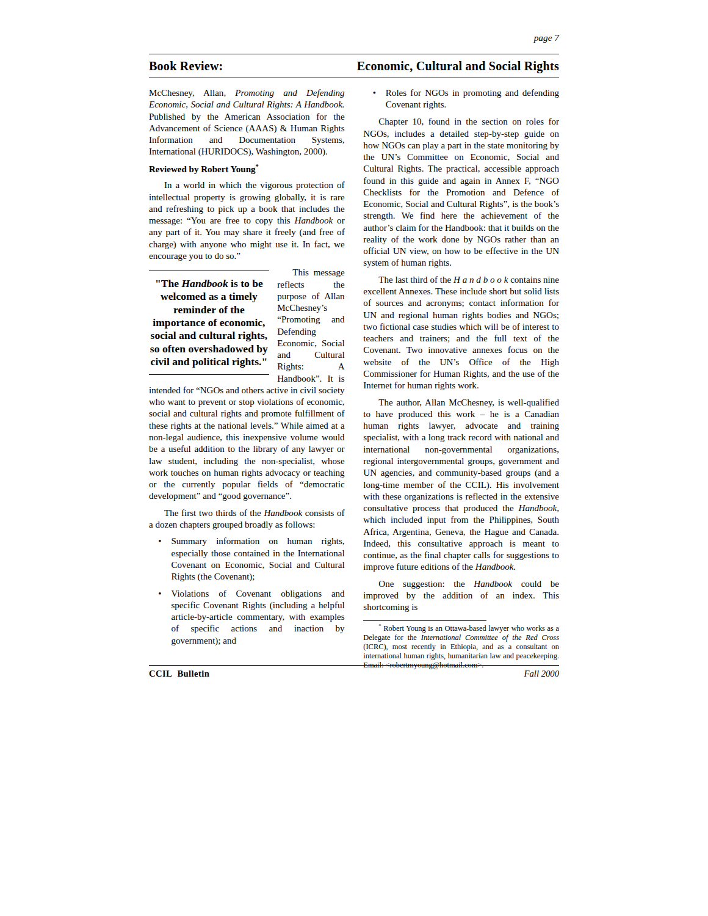page 7
Book Review: Economic, Cultural and Social Rights
McChesney, Allan, Promoting and Defending Economic, Social and Cultural Rights: A Handbook. Published by the American Association for the Advancement of Science (AAAS) & Human Rights Information and Documentation Systems, International (HURIDOCS), Washington, 2000).
Reviewed by Robert Young*
In a world in which the vigorous protection of intellectual property is growing globally, it is rare and refreshing to pick up a book that includes the message: “You are free to copy this Handbook or any part of it. You may share it freely (and free of charge) with anyone who might use it. In fact, we encourage you to do so.”
"The Handbook is to be welcomed as a timely reminder of the importance of economic, social and cultural rights, so often overshadowed by civil and political rights."
This message reflects the purpose of Allan McChesney’s “Promoting and Defending Economic, Social and Cultural Rights: A Handbook”. It is intended for “NGOs and others active in civil society who want to prevent or stop violations of economic, social and cultural rights and promote fulfillment of these rights at the national levels.” While aimed at a non-legal audience, this inexpensive volume would be a useful addition to the library of any lawyer or law student, including the non-specialist, whose work touches on human rights advocacy or teaching or the currently popular fields of “democratic development” and “good governance”.
The first two thirds of the Handbook consists of a dozen chapters grouped broadly as follows:
Summary information on human rights, especially those contained in the International Covenant on Economic, Social and Cultural Rights (the Covenant);
Violations of Covenant obligations and specific Covenant Rights (including a helpful article-by-article commentary, with examples of specific actions and inaction by government); and
Roles for NGOs in promoting and defending Covenant rights.
Chapter 10, found in the section on roles for NGOs, includes a detailed step-by-step guide on how NGOs can play a part in the state monitoring by the UN’s Committee on Economic, Social and Cultural Rights. The practical, accessible approach found in this guide and again in Annex F, “NGO Checklists for the Promotion and Defence of Economic, Social and Cultural Rights”, is the book’s strength. We find here the achievement of the author’s claim for the Handbook: that it builds on the reality of the work done by NGOs rather than an official UN view, on how to be effective in the UN system of human rights.
The last third of the H a n d b o o k contains nine excellent Annexes. These include short but solid lists of sources and acronyms; contact information for UN and regional human rights bodies and NGOs; two fictional case studies which will be of interest to teachers and trainers; and the full text of the Covenant. Two innovative annexes focus on the website of the UN’s Office of the High Commissioner for Human Rights, and the use of the Internet for human rights work.
The author, Allan McChesney, is well-qualified to have produced this work – he is a Canadian human rights lawyer, advocate and training specialist, with a long track record with national and international non-governmental organizations, regional intergovernmental groups, government and UN agencies, and community-based groups (and a long-time member of the CCIL). His involvement with these organizations is reflected in the extensive consultative process that produced the Handbook, which included input from the Philippines, South Africa, Argentina, Geneva, the Hague and Canada. Indeed, this consultative approach is meant to continue, as the final chapter calls for suggestions to improve future editions of the Handbook.
One suggestion: the Handbook could be improved by the addition of an index. This shortcoming is
* Robert Young is an Ottawa-based lawyer who works as a Delegate for the International Committee of the Red Cross (ICRC), most recently in Ethiopia, and as a consultant on international human rights, humanitarian law and peacekeeping. Email: <robertmyoung@hotmail.com>.
CCIL Bulletin Fall 2000